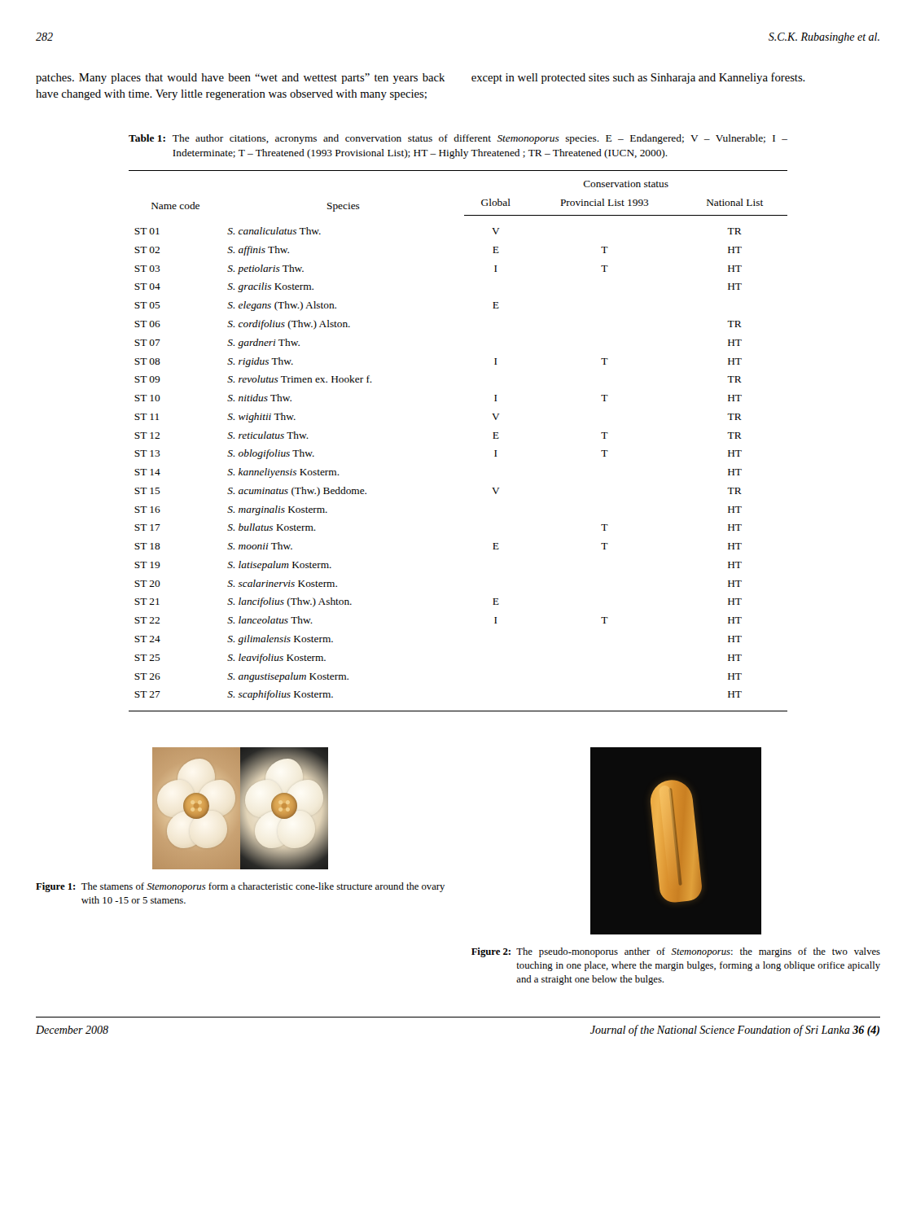282 S.C.K. Rubasinghe et al.
patches. Many places that would have been “wet and wettest parts” ten years back have changed with time. Very little regeneration was observed with many species;
except in well protected sites such as Sinharaja and Kanneliya forests.
Table 1: The author citations, acronyms and convervation status of different Stemonoporus species. E – Endangered; V – Vulnerable; I – Indeterminate; T – Threatened (1993 Provisional List); HT – Highly Threatened ; TR – Threatened (IUCN, 2000).
| Name code | Species | Conservation status |
| --- | --- | --- |
| Global | Provincial List 1993 | National List |
| ST 01 | S. canaliculatus Thw. | V | | TR |
| ST 02 | S. affinis Thw. | E | T | HT |
| ST 03 | S. petiolaris Thw. | I | T | HT |
| ST 04 | S. gracilis Kosterm. | | | HT |
| ST 05 | S. elegans (Thw.) Alston. | E | | |
| ST 06 | S. cordifolius (Thw.) Alston. | | | TR |
| ST 07 | S. gardneri Thw. | | | HT |
| ST 08 | S. rigidus Thw. | I | T | HT |
| ST 09 | S. revolutus Trimen ex. Hooker f. | | | TR |
| ST 10 | S. nitidus Thw. | I | T | HT |
| ST 11 | S. wighitii Thw. | V | | TR |
| ST 12 | S. reticulatus Thw. | E | T | TR |
| ST 13 | S. oblogifolius Thw. | I | T | HT |
| ST 14 | S. kanneliyensis Kosterm. | | | HT |
| ST 15 | S. acuminatus (Thw.) Beddome. | V | | TR |
| ST 16 | S. marginalis Kosterm. | | | HT |
| ST 17 | S. bullatus Kosterm. | | T | HT |
| ST 18 | S. moonii Thw. | E | T | HT |
| ST 19 | S. latisepalum Kosterm. | | | HT |
| ST 20 | S. scalarinervis Kosterm. | | | HT |
| ST 21 | S. lancifolius (Thw.) Ashton. | E | | HT |
| ST 22 | S. lanceolatus Thw. | I | T | HT |
| ST 24 | S. gilimalensis Kosterm. | | | HT |
| ST 25 | S. leavifolius Kosterm. | | | HT |
| ST 26 | S. angustisepalum Kosterm. | | | HT |
| ST 27 | S. scaphifolius Kosterm. | | | HT |
Figure 1: The stamens of Stemonoporus form a characteristic cone-like structure around the ovary with 10 -15 or 5 stamens.
Figure 2: The pseudo-monoporus anther of Stemonoporus: the margins of the two valves touching in one place, where the margin bulges, forming a long oblique orifice apically and a straight one below the bulges.
December 2008 Journal of the National Science Foundation of Sri Lanka 36 (4)